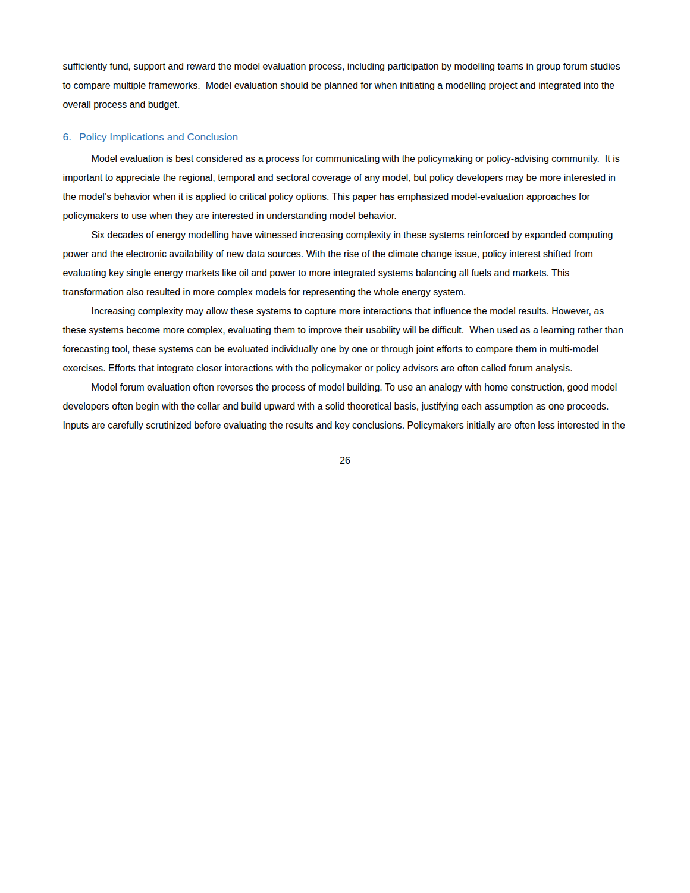sufficiently fund, support and reward the model evaluation process, including participation by modelling teams in group forum studies to compare multiple frameworks. Model evaluation should be planned for when initiating a modelling project and integrated into the overall process and budget.
6. Policy Implications and Conclusion
Model evaluation is best considered as a process for communicating with the policymaking or policy-advising community. It is important to appreciate the regional, temporal and sectoral coverage of any model, but policy developers may be more interested in the model’s behavior when it is applied to critical policy options. This paper has emphasized model-evaluation approaches for policymakers to use when they are interested in understanding model behavior.
Six decades of energy modelling have witnessed increasing complexity in these systems reinforced by expanded computing power and the electronic availability of new data sources. With the rise of the climate change issue, policy interest shifted from evaluating key single energy markets like oil and power to more integrated systems balancing all fuels and markets. This transformation also resulted in more complex models for representing the whole energy system.
Increasing complexity may allow these systems to capture more interactions that influence the model results. However, as these systems become more complex, evaluating them to improve their usability will be difficult. When used as a learning rather than forecasting tool, these systems can be evaluated individually one by one or through joint efforts to compare them in multi-model exercises. Efforts that integrate closer interactions with the policymaker or policy advisors are often called forum analysis.
Model forum evaluation often reverses the process of model building. To use an analogy with home construction, good model developers often begin with the cellar and build upward with a solid theoretical basis, justifying each assumption as one proceeds. Inputs are carefully scrutinized before evaluating the results and key conclusions. Policymakers initially are often less interested in the
26